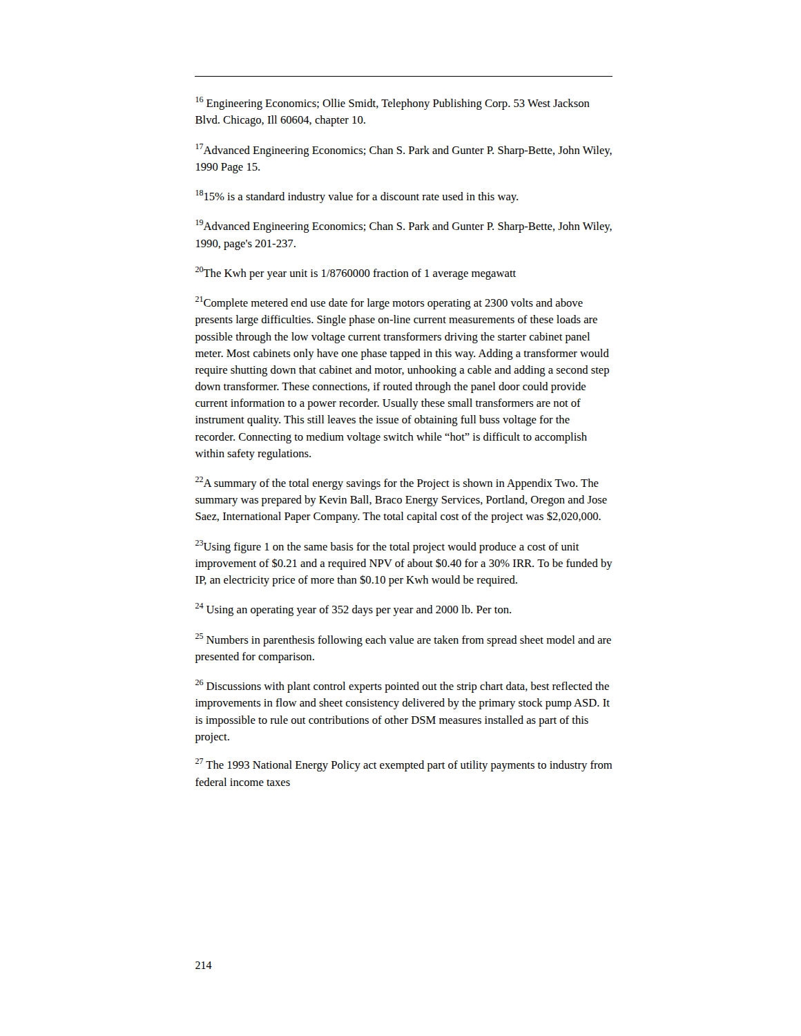16 Engineering Economics; Ollie Smidt, Telephony Publishing Corp. 53 West Jackson Blvd. Chicago, Ill 60604, chapter 10.
17Advanced Engineering Economics; Chan S. Park and Gunter P. Sharp-Bette, John Wiley, 1990 Page 15.
1815% is a standard industry value for a discount rate used in this way.
19Advanced Engineering Economics; Chan S. Park and Gunter P. Sharp-Bette, John Wiley, 1990, page's 201-237.
20The Kwh per year unit is 1/8760000 fraction of 1 average megawatt
21Complete metered end use date for large motors operating at 2300 volts and above presents large difficulties. Single phase on-line current measurements of these loads are possible through the low voltage current transformers driving the starter cabinet panel meter. Most cabinets only have one phase tapped in this way. Adding a transformer would require shutting down that cabinet and motor, unhooking a cable and adding a second step down transformer. These connections, if routed through the panel door could provide current information to a power recorder. Usually these small transformers are not of instrument quality. This still leaves the issue of obtaining full buss voltage for the recorder. Connecting to medium voltage switch while “hot” is difficult to accomplish within safety regulations.
22A summary of the total energy savings for the Project is shown in Appendix Two. The summary was prepared by Kevin Ball, Braco Energy Services, Portland, Oregon and Jose Saez, International Paper Company. The total capital cost of the project was $2,020,000.
23Using figure 1 on the same basis for the total project would produce a cost of unit improvement of $0.21 and a required NPV of about $0.40 for a 30% IRR. To be funded by IP, an electricity price of more than $0.10 per Kwh would be required.
24 Using an operating year of 352 days per year and 2000 lb. Per ton.
25 Numbers in parenthesis following each value are taken from spread sheet model and are presented for comparison.
26 Discussions with plant control experts pointed out the strip chart data, best reflected the improvements in flow and sheet consistency delivered by the primary stock pump ASD. It is impossible to rule out contributions of other DSM measures installed as part of this project.
27 The 1993 National Energy Policy act exempted part of utility payments to industry from federal income taxes
214